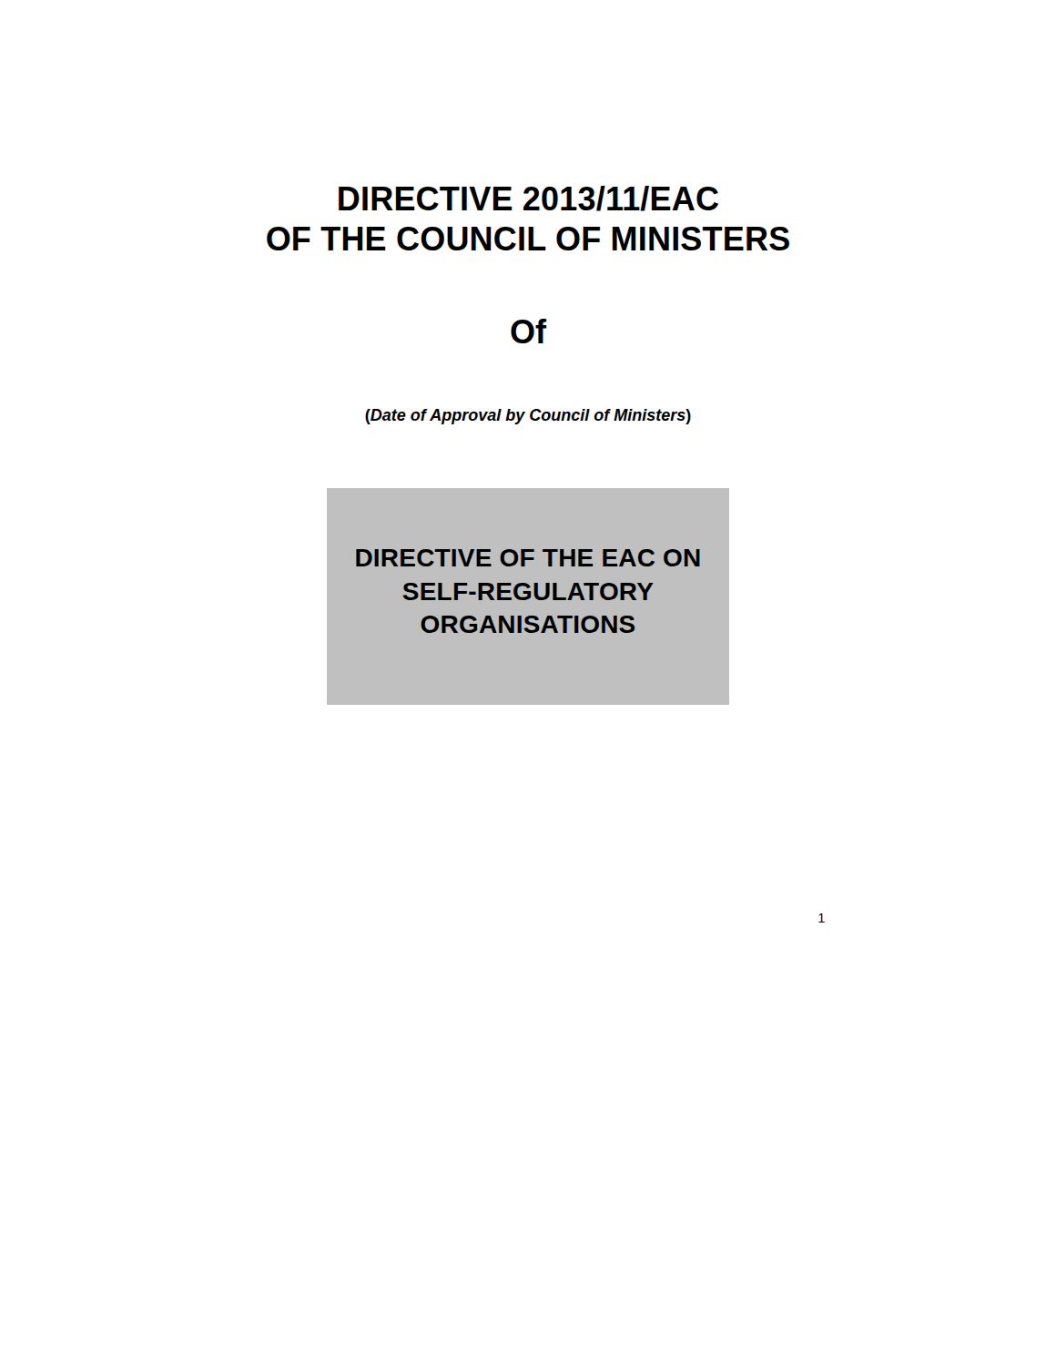DIRECTIVE 2013/11/EAC
OF THE COUNCIL OF MINISTERS
Of
(Date of Approval by Council of Ministers)
DIRECTIVE OF THE EAC ON SELF-REGULATORY ORGANISATIONS
1